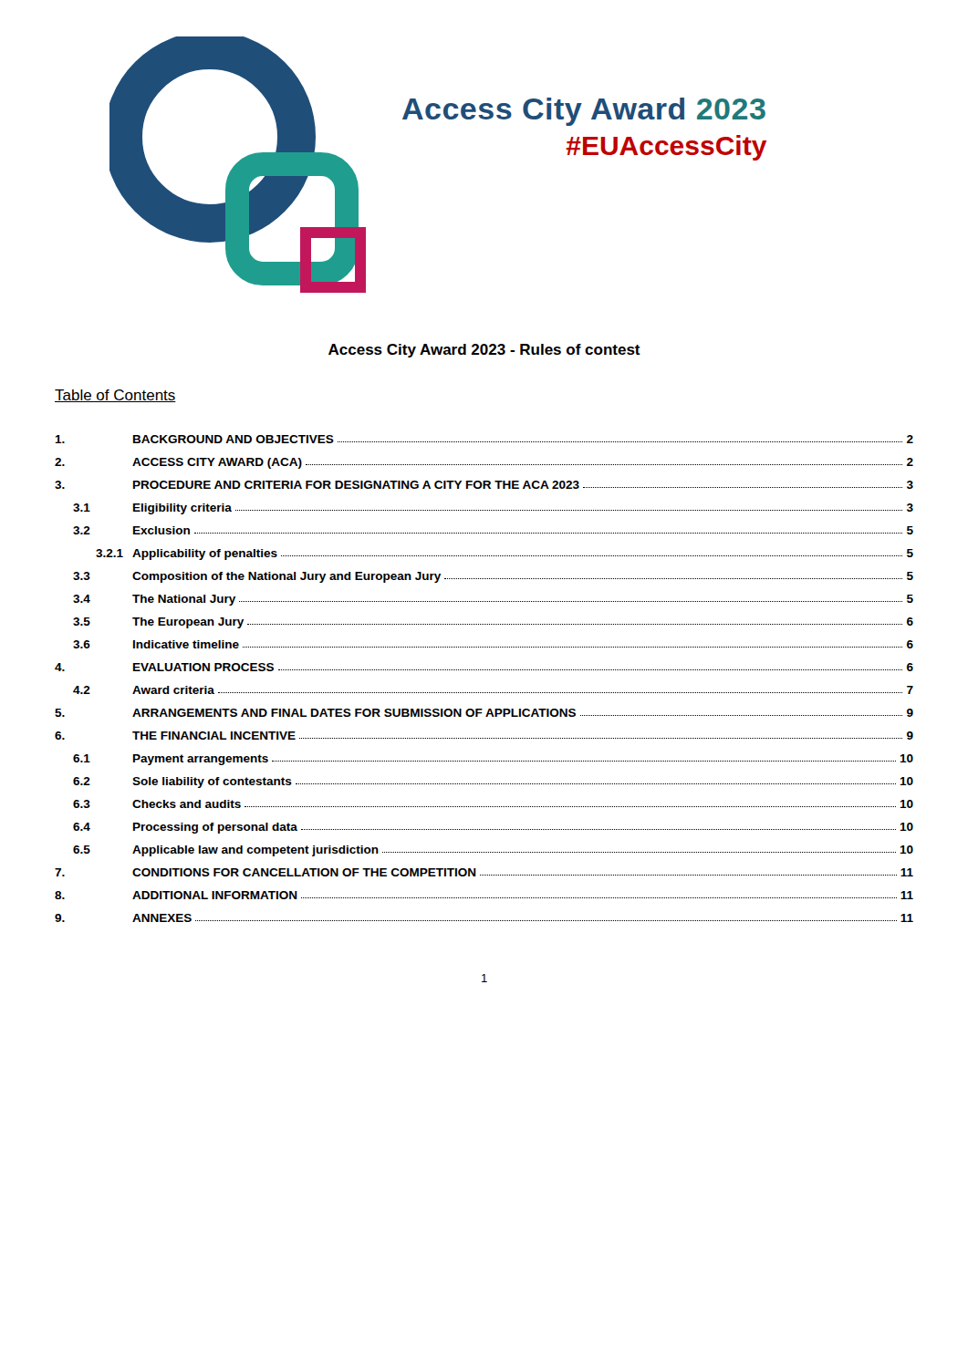Access City Award 2023
#EUAccessCity
Access City Award 2023 - Rules of contest
Table of Contents
| 1. | BACKGROUND AND OBJECTIVES 2 |
| 2. | ACCESS CITY AWARD (ACA) 2 |
| 3. | PROCEDURE AND CRITERIA FOR DESIGNATING A CITY FOR THE ACA 2023 3 |
| 3.1 | Eligibility criteria 3 |
| 3.2 | Exclusion 5 |
| 3.2.1 | Applicability of penalties 5 |
| 3.3 | Composition of the National Jury and European Jury 5 |
| 3.4 | The National Jury 5 |
| 3.5 | The European Jury 6 |
| 3.6 | Indicative timeline 6 |
| 4. | EVALUATION PROCESS 6 |
| 4.2 | Award criteria 7 |
| 5. | ARRANGEMENTS AND FINAL DATES FOR SUBMISSION OF APPLICATIONS 9 |
| 6. | THE FINANCIAL INCENTIVE 9 |
| 6.1 | Payment arrangements 10 |
| 6.2 | Sole liability of contestants 10 |
| 6.3 | Checks and audits 10 |
| 6.4 | Processing of personal data 10 |
| 6.5 | Applicable law and competent jurisdiction 10 |
| 7. | CONDITIONS FOR CANCELLATION OF THE COMPETITION 11 |
| 8. | ADDITIONAL INFORMATION 11 |
| 9. | ANNEXES 11 |
1